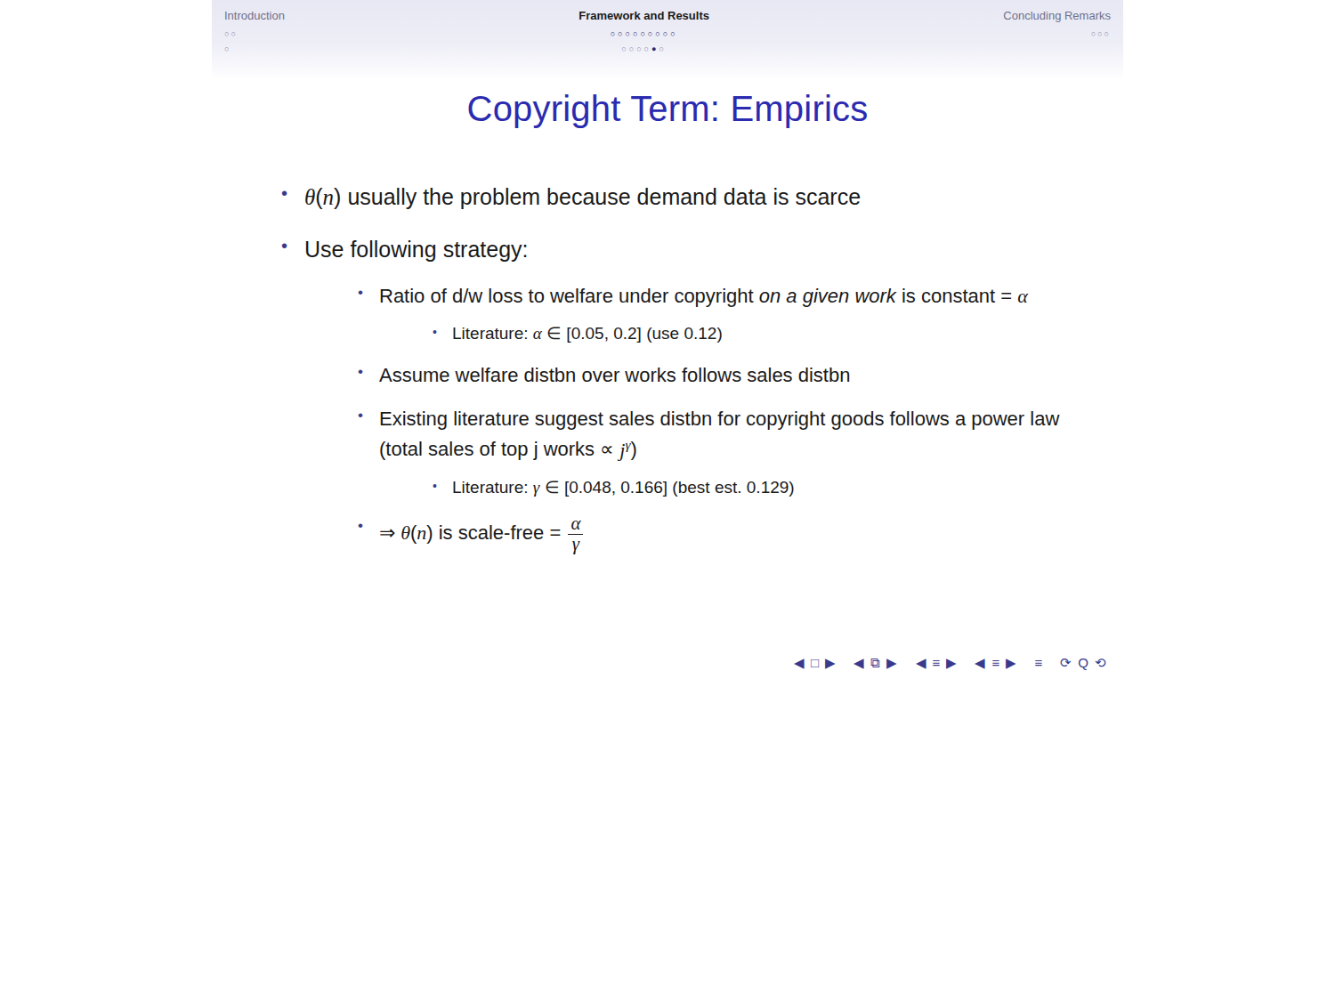Introduction ○○
○
Framework and Results ○○○○○○○○○
○○○○●○
Concluding Remarks ○○○
Copyright Term: Empirics
θ(n) usually the problem because demand data is scarce
Use following strategy:
Ratio of d/w loss to welfare under copyright on a given work is constant = α
Literature: α ∈ [0.05, 0.2] (use 0.12)
Assume welfare distbn over works follows sales distbn
Existing literature suggest sales distbn for copyright goods follows a power law (total sales of top j works ∝ jγ)
Literature: γ ∈ [0.048, 0.166] (best est. 0.129)
⇒ θ(n) is scale-free = αγ
◀□▶ ◀⧉▶ ◀≡▶ ◀≡▶ ≡ ⟳Q⟲